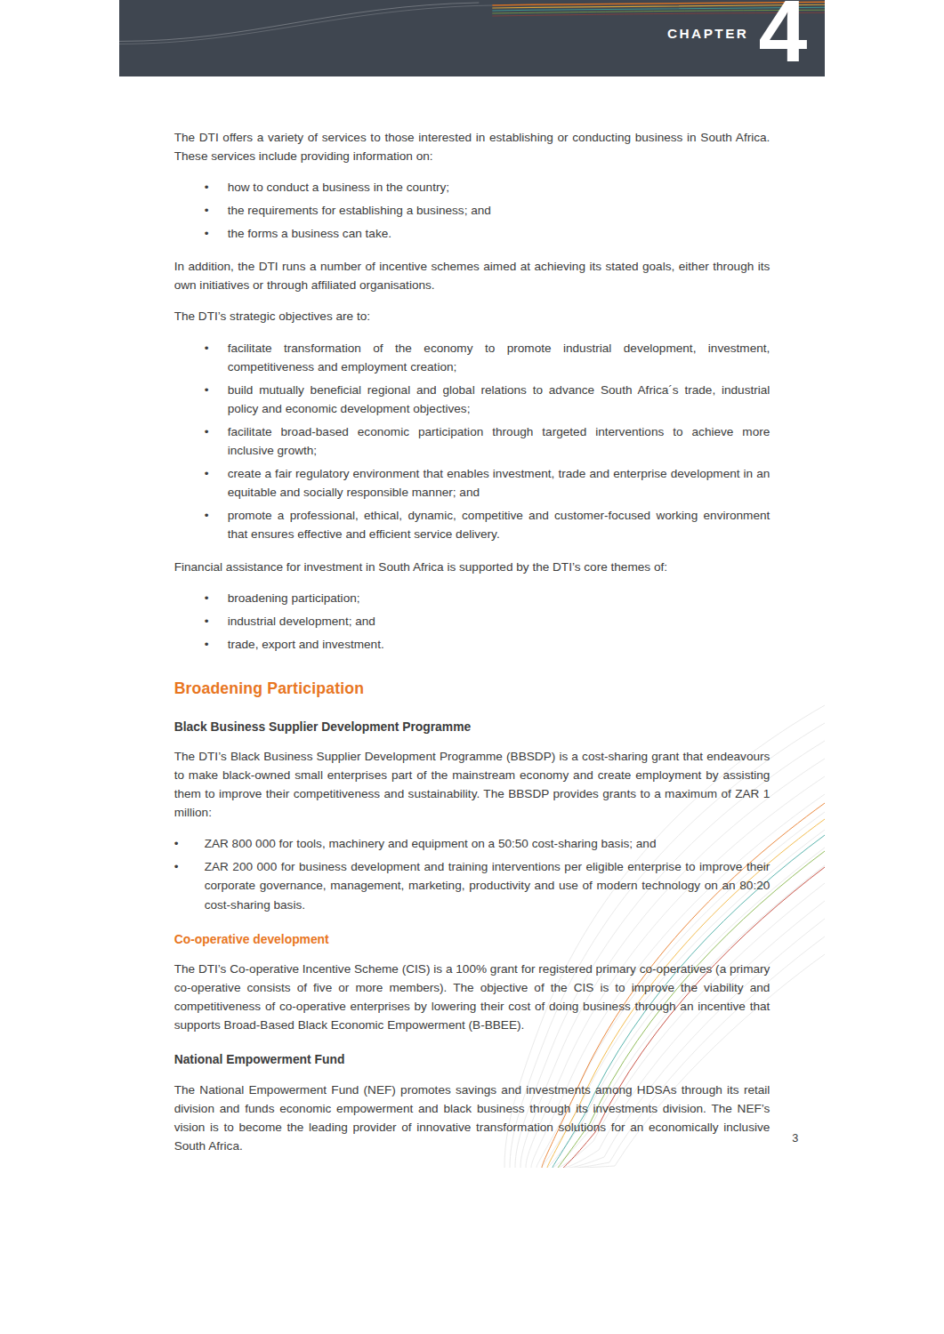Chapter
4
The DTI offers a variety of services to those interested in establishing or conducting business in South Africa. These services include providing information on:
how to conduct a business in the country;
the requirements for establishing a business; and
the forms a business can take.
In addition, the DTI runs a number of incentive schemes aimed at achieving its stated goals, either through its own initiatives or through affiliated organisations.
The DTI’s strategic objectives are to:
facilitate transformation of the economy to promote industrial development, investment, competitiveness and employment creation;
build mutually beneficial regional and global relations to advance South Africa´s trade, industrial policy and economic development objectives;
facilitate broad-based economic participation through targeted interventions to achieve more inclusive growth;
create a fair regulatory environment that enables investment, trade and enterprise development in an equitable and socially responsible manner; and
promote a professional, ethical, dynamic, competitive and customer-focused working environment that ensures effective and efficient service delivery.
Financial assistance for investment in South Africa is supported by the DTI’s core themes of:
broadening participation;
industrial development; and
trade, export and investment.
Broadening Participation
Black Business Supplier Development Programme
The DTI’s Black Business Supplier Development Programme (BBSDP) is a cost-sharing grant that endeavours to make black-owned small enterprises part of the mainstream economy and create employment by assisting them to improve their competitiveness and sustainability. The BBSDP provides grants to a maximum of ZAR 1 million:
ZAR 800 000 for tools, machinery and equipment on a 50:50 cost-sharing basis; and
ZAR 200 000 for business development and training interventions per eligible enterprise to improve their corporate governance, management, marketing, productivity and use of modern technology on an 80:20 cost-sharing basis.
Co-operative development
The DTI’s Co-operative Incentive Scheme (CIS) is a 100% grant for registered primary co-operatives (a primary co-operative consists of five or more members). The objective of the CIS is to improve the viability and competitiveness of co-operative enterprises by lowering their cost of doing business through an incentive that supports Broad-Based Black Economic Empowerment (B-BBEE).
National Empowerment Fund
The National Empowerment Fund (NEF) promotes savings and investments among HDSAs through its retail division and funds economic empowerment and black business through its investments division. The NEF’s vision is to become the leading provider of innovative transformation solutions for an economically inclusive South Africa.
3